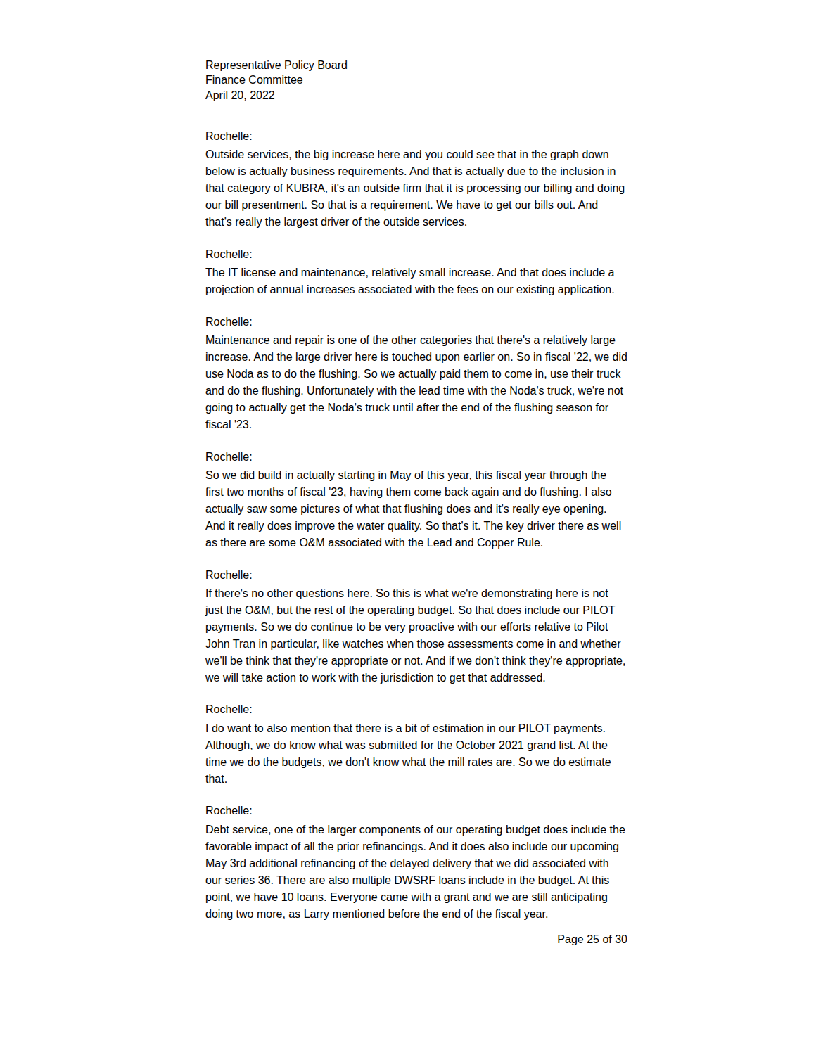Representative Policy Board
Finance Committee
April 20, 2022
Rochelle:
Outside services, the big increase here and you could see that in the graph down below is actually business requirements. And that is actually due to the inclusion in that category of KUBRA, it's an outside firm that it is processing our billing and doing our bill presentment. So that is a requirement. We have to get our bills out. And that's really the largest driver of the outside services.
Rochelle:
The IT license and maintenance, relatively small increase. And that does include a projection of annual increases associated with the fees on our existing application.
Rochelle:
Maintenance and repair is one of the other categories that there's a relatively large increase. And the large driver here is touched upon earlier on. So in fiscal '22, we did use Noda as to do the flushing. So we actually paid them to come in, use their truck and do the flushing. Unfortunately with the lead time with the Noda's truck, we're not going to actually get the Noda's truck until after the end of the flushing season for fiscal '23.
Rochelle:
So we did build in actually starting in May of this year, this fiscal year through the first two months of fiscal '23, having them come back again and do flushing. I also actually saw some pictures of what that flushing does and it's really eye opening. And it really does improve the water quality. So that's it. The key driver there as well as there are some O&M associated with the Lead and Copper Rule.
Rochelle:
If there's no other questions here. So this is what we're demonstrating here is not just the O&M, but the rest of the operating budget. So that does include our PILOT payments. So we do continue to be very proactive with our efforts relative to Pilot John Tran in particular, like watches when those assessments come in and whether we'll be think that they're appropriate or not. And if we don't think they're appropriate, we will take action to work with the jurisdiction to get that addressed.
Rochelle:
I do want to also mention that there is a bit of estimation in our PILOT payments. Although, we do know what was submitted for the October 2021 grand list. At the time we do the budgets, we don't know what the mill rates are. So we do estimate that.
Rochelle:
Debt service, one of the larger components of our operating budget does include the favorable impact of all the prior refinancings. And it does also include our upcoming May 3rd additional refinancing of the delayed delivery that we did associated with our series 36. There are also multiple DWSRF loans include in the budget. At this point, we have 10 loans. Everyone came with a grant and we are still anticipating doing two more, as Larry mentioned before the end of the fiscal year.
Page 25 of 30